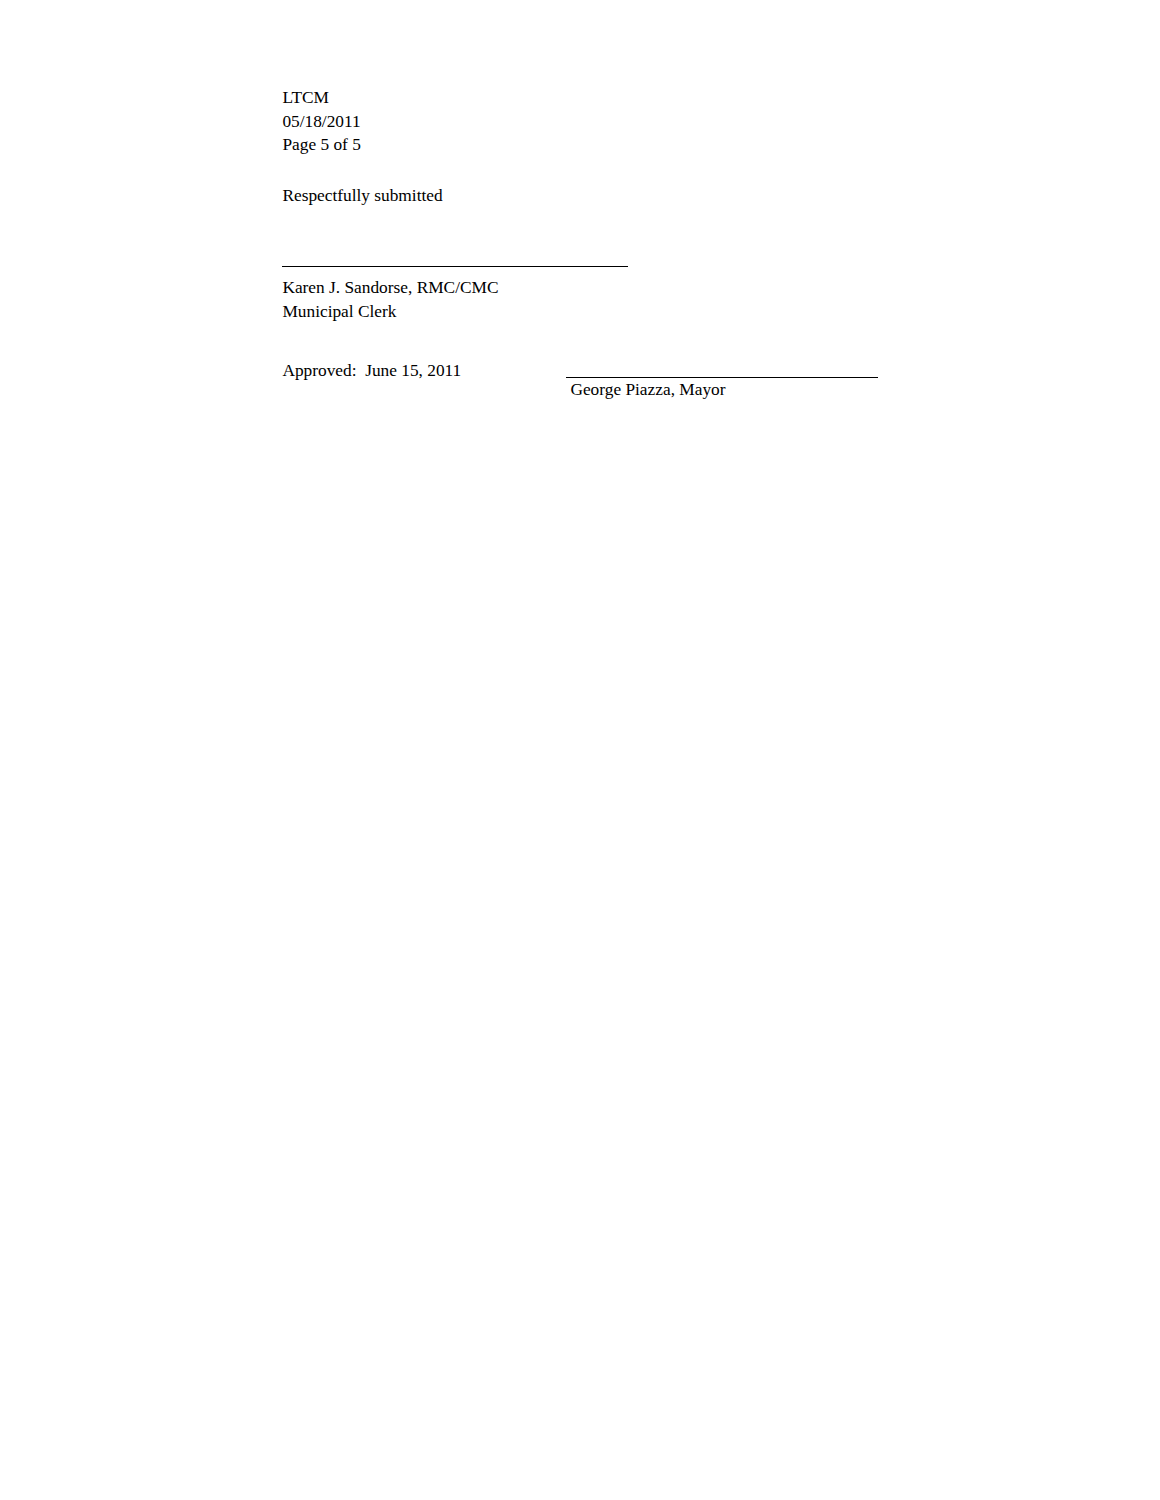LTCM
05/18/2011
Page 5 of 5
Respectfully submitted
Karen J. Sandorse, RMC/CMC
Municipal Clerk
Approved: June 15, 2011
George Piazza, Mayor